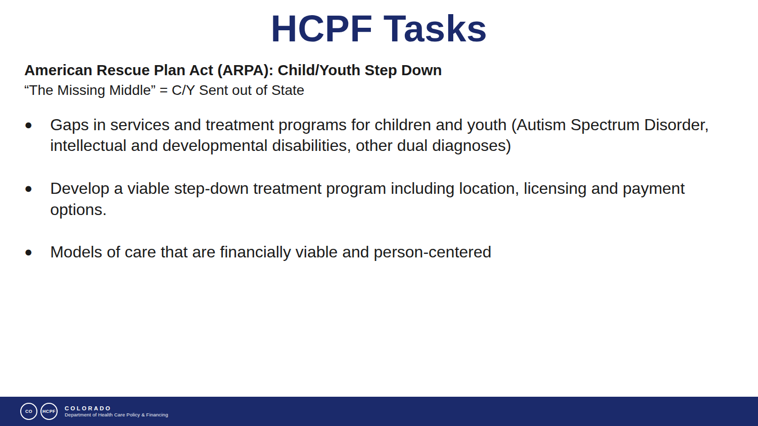HCPF Tasks
American Rescue Plan Act (ARPA): Child/Youth Step Down
“The Missing Middle” = C/Y Sent out of State
Gaps in services and treatment programs for children and youth (Autism Spectrum Disorder, intellectual and developmental disabilities, other dual diagnoses)
Develop a viable step-down treatment program including location, licensing and payment options.
Models of care that are financially viable and person-centered
CO HCPF
Colorado Department of Health Care Policy & Financing